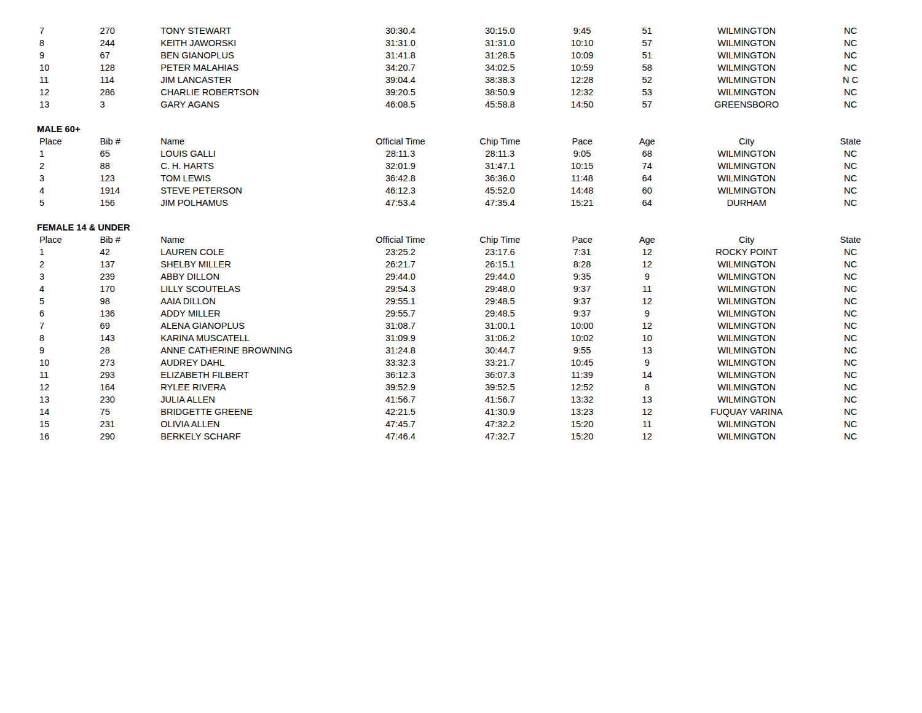| 7 | 270 | TONY STEWART | 30:30.4 | 30:15.0 | 9:45 | 51 | WILMINGTON | NC |
| 8 | 244 | KEITH JAWORSKI | 31:31.0 | 31:31.0 | 10:10 | 57 | WILMINGTON | NC |
| 9 | 67 | BEN GIANOPLUS | 31:41.8 | 31:28.5 | 10:09 | 51 | WILMINGTON | NC |
| 10 | 128 | PETER MALAHIAS | 34:20.7 | 34:02.5 | 10:59 | 58 | WILMINGTON | NC |
| 11 | 114 | JIM LANCASTER | 39:04.4 | 38:38.3 | 12:28 | 52 | WILMINGTON | N C |
| 12 | 286 | CHARLIE ROBERTSON | 39:20.5 | 38:50.9 | 12:32 | 53 | WILMINGTON | NC |
| 13 | 3 | GARY AGANS | 46:08.5 | 45:58.8 | 14:50 | 57 | GREENSBORO | NC |
MALE 60+
| Place | Bib # | Name | Official Time | Chip Time | Pace | Age | City | State |
| --- | --- | --- | --- | --- | --- | --- | --- | --- |
| 1 | 65 | LOUIS GALLI | 28:11.3 | 28:11.3 | 9:05 | 68 | WILMINGTON | NC |
| 2 | 88 | C. H. HARTS | 32:01.9 | 31:47.1 | 10:15 | 74 | WILMINGTON | NC |
| 3 | 123 | TOM LEWIS | 36:42.8 | 36:36.0 | 11:48 | 64 | WILMINGTON | NC |
| 4 | 1914 | STEVE PETERSON | 46:12.3 | 45:52.0 | 14:48 | 60 | WILMINGTON | NC |
| 5 | 156 | JIM POLHAMUS | 47:53.4 | 47:35.4 | 15:21 | 64 | DURHAM | NC |
FEMALE 14 & UNDER
| Place | Bib # | Name | Official Time | Chip Time | Pace | Age | City | State |
| --- | --- | --- | --- | --- | --- | --- | --- | --- |
| 1 | 42 | LAUREN COLE | 23:25.2 | 23:17.6 | 7:31 | 12 | ROCKY POINT | NC |
| 2 | 137 | SHELBY MILLER | 26:21.7 | 26:15.1 | 8:28 | 12 | WILMINGTON | NC |
| 3 | 239 | ABBY DILLON | 29:44.0 | 29:44.0 | 9:35 | 9 | WILMINGTON | NC |
| 4 | 170 | LILLY SCOUTELAS | 29:54.3 | 29:48.0 | 9:37 | 11 | WILMINGTON | NC |
| 5 | 98 | AAIA DILLON | 29:55.1 | 29:48.5 | 9:37 | 12 | WILMINGTON | NC |
| 6 | 136 | ADDY MILLER | 29:55.7 | 29:48.5 | 9:37 | 9 | WILMINGTON | NC |
| 7 | 69 | ALENA GIANOPLUS | 31:08.7 | 31:00.1 | 10:00 | 12 | WILMINGTON | NC |
| 8 | 143 | KARINA MUSCATELL | 31:09.9 | 31:06.2 | 10:02 | 10 | WILMINGTON | NC |
| 9 | 28 | ANNE CATHERINE BROWNING | 31:24.8 | 30:44.7 | 9:55 | 13 | WILMINGTON | NC |
| 10 | 273 | AUDREY DAHL | 33:32.3 | 33:21.7 | 10:45 | 9 | WILMINGTON | NC |
| 11 | 293 | ELIZABETH FILBERT | 36:12.3 | 36:07.3 | 11:39 | 14 | WILMINGTON | NC |
| 12 | 164 | RYLEE RIVERA | 39:52.9 | 39:52.5 | 12:52 | 8 | WILMINGTON | NC |
| 13 | 230 | JULIA ALLEN | 41:56.7 | 41:56.7 | 13:32 | 13 | WILMINGTON | NC |
| 14 | 75 | BRIDGETTE GREENE | 42:21.5 | 41:30.9 | 13:23 | 12 | FUQUAY VARINA | NC |
| 15 | 231 | OLIVIA ALLEN | 47:45.7 | 47:32.2 | 15:20 | 11 | WILMINGTON | NC |
| 16 | 290 | BERKELY SCHARF | 47:46.4 | 47:32.7 | 15:20 | 12 | WILMINGTON | NC |